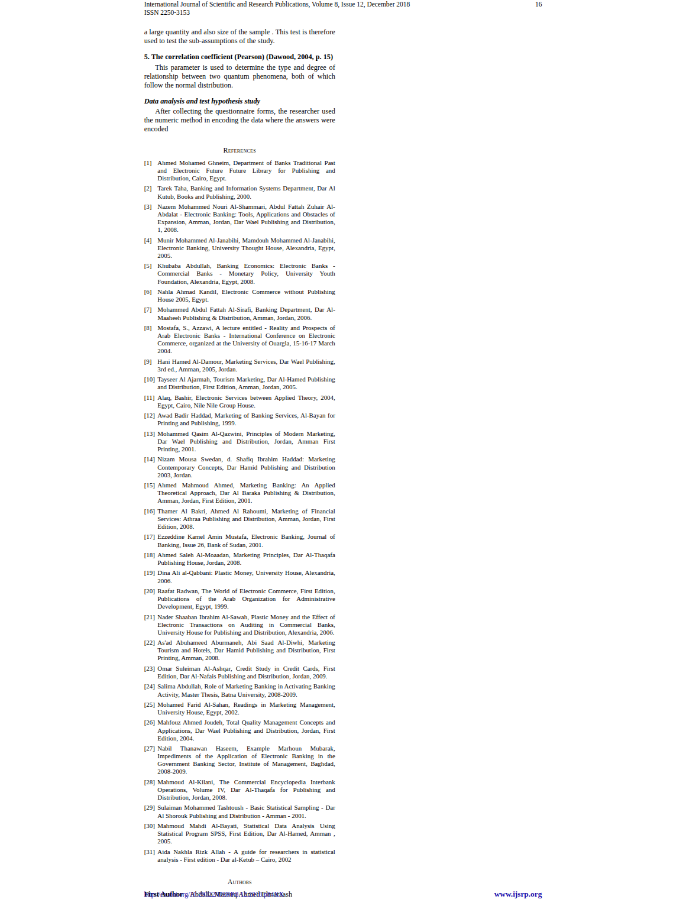International Journal of Scientific and Research Publications, Volume 8, Issue 12, December 2018
ISSN 2250-3153 16
a large quantity and also size of the sample . This test is therefore used to test the sub-assumptions of the study.
5. The correlation coefficient (Pearson) (Dawood, 2004, p. 15)
This parameter is used to determine the type and degree of relationship between two quantum phenomena, both of which follow the normal distribution.
Data analysis and test hypothesis study
After collecting the questionnaire forms, the researcher used the numeric method in encoding the data where the answers were encoded
References
[1] Ahmed Mohamed Ghneim, Department of Banks Traditional Past and Electronic Future Future Library for Publishing and Distribution, Cairo, Egypt.
[2] Tarek Taha, Banking and Information Systems Department, Dar Al Kutub, Books and Publishing, 2000.
[3] Nazem Mohammed Nouri Al-Shammari, Abdul Fattah Zuhair Al-Abdalat - Electronic Banking: Tools, Applications and Obstacles of Expansion, Amman, Jordan, Dar Wael Publishing and Distribution, 1, 2008.
[4] Munir Mohammed Al-Janabihi, Mamdouh Mohammed Al-Janabihi, Electronic Banking, University Thought House, Alexandria, Egypt, 2005.
[5] Khubaba Abdullah, Banking Economics: Electronic Banks - Commercial Banks - Monetary Policy, University Youth Foundation, Alexandria, Egypt, 2008.
[6] Nahla Ahmad Kandil, Electronic Commerce without Publishing House 2005, Egypt.
[7] Mohammed Abdul Fattah Al-Sirafi, Banking Department, Dar Al-Maaheeh Publishing & Distribution, Amman, Jordan, 2006.
[8] Mostafa, S., Azzawi, A lecture entitled - Reality and Prospects of Arab Electronic Banks - International Conference on Electronic Commerce, organized at the University of Ouargla, 15-16-17 March 2004.
[9] Hani Hamed Al-Damour, Marketing Services, Dar Wael Publishing, 3rd ed., Amman, 2005, Jordan.
[10] Tayseer Al Ajarmah, Tourism Marketing, Dar Al-Hamed Publishing and Distribution, First Edition, Amman, Jordan, 2005.
[11] Alaq, Bashir, Electronic Services between Applied Theory, 2004, Egypt, Cairo, Nile Nile Group House.
[12] Awad Badir Haddad, Marketing of Banking Services, Al-Bayan for Printing and Publishing, 1999.
[13] Mohammed Qasim Al-Qazwini, Principles of Modern Marketing, Dar Wael Publishing and Distribution, Jordan, Amman First Printing, 2001.
[14] Nizam Mousa Swedan, d. Shafiq Ibrahim Haddad: Marketing Contemporary Concepts, Dar Hamid Publishing and Distribution 2003, Jordan.
[15] Ahmed Mahmoud Ahmed, Marketing Banking: An Applied Theoretical Approach, Dar Al Baraka Publishing & Distribution, Amman, Jordan, First Edition, 2001.
[16] Thamer Al Bakri, Ahmed Al Rahoumi, Marketing of Financial Services: Athraa Publishing and Distribution, Amman, Jordan, First Edition, 2008.
[17] Ezzeddine Kamel Amin Mustafa, Electronic Banking, Journal of Banking, Issue 26, Bank of Sudan, 2001.
[18] Ahmed Saleh Al-Moaadan, Marketing Principles, Dar Al-Thaqafa Publishing House, Jordan, 2008.
[19] Dina Ali al-Qabbani: Plastic Money, University House, Alexandria, 2006.
[20] Raafat Radwan, The World of Electronic Commerce, First Edition, Publications of the Arab Organization for Administrative Development, Egypt, 1999.
[21] Nader Shaaban Ibrahim Al-Sawah, Plastic Money and the Effect of Electronic Transactions on Auditing in Commercial Banks, University House for Publishing and Distribution, Alexandria, 2006.
[22] As'ad Abuhameed Aburmaneh, Abi Saad Al-Diwhi, Marketing Tourism and Hotels, Dar Hamid Publishing and Distribution, First Printing, Amman, 2008.
[23] Omar Suleiman Al-Ashqar, Credit Study in Credit Cards, First Edition, Dar Al-Nafais Publishing and Distribution, Jordan, 2009.
[24] Salima Abdullah, Role of Marketing Banking in Activating Banking Activity, Master Thesis, Batna University, 2008-2009.
[25] Mohamed Farid Al-Sahan, Readings in Marketing Management, University House, Egypt, 2002.
[26] Mahfouz Ahmed Joudeh, Total Quality Management Concepts and Applications, Dar Wael Publishing and Distribution, Jordan, First Edition, 2004.
[27] Nabil Thanawan Haseem, Example Marhoun Mubarak, Impediments of the Application of Electronic Banking in the Government Banking Sector, Institute of Management, Baghdad, 2008-2009.
[28] Mahmoud Al-Kilani, The Commercial Encyclopedia Interbank Operations, Volume IV, Dar Al-Thaqafa for Publishing and Distribution, Jordan, 2008.
[29] Sulaiman Mohammed Tashtoush - Basic Statistical Sampling - Dar Al Shorouk Publishing and Distribution - Amman - 2001.
[30] Mahmoud Mahdi Al-Bayati, Statistical Data Analysis Using Statistical Program SPSS, First Edition, Dar Al-Hamed, Amman , 2005.
[31] Aida Nakhla Rizk Allah - A guide for researchers in statistical analysis - First edition - Dar al-Ketub – Cairo, 2002
Authors
First Author – Abdalla Matouq Ahmed Elmaraash
http://dx.doi.org/10.29322/IJSRP.8.12.2018.p84XX www.ijsrp.org